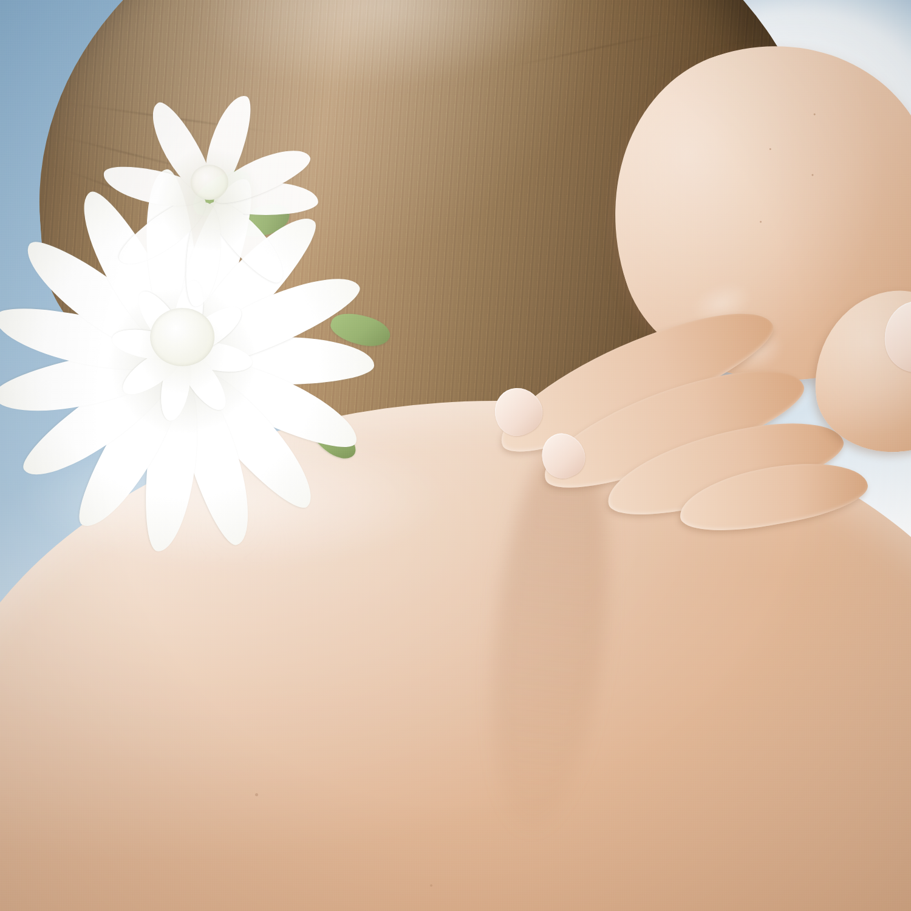Massage therapy close-up: hands on a bare back with a white lotus flower.